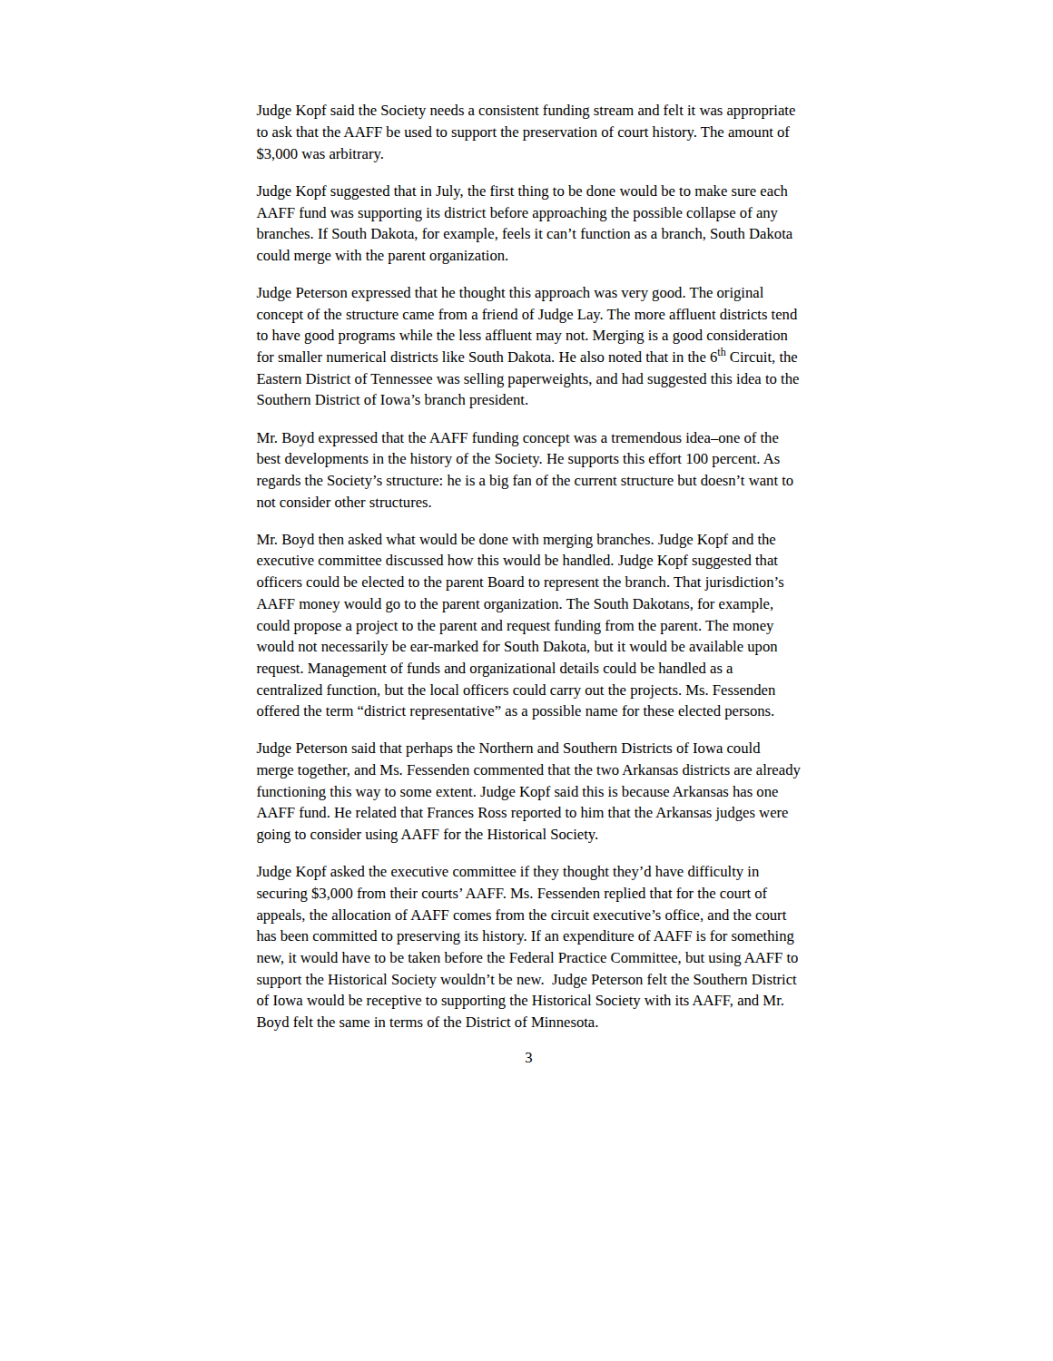Judge Kopf said the Society needs a consistent funding stream and felt it was appropriate to ask that the AAFF be used to support the preservation of court history. The amount of $3,000 was arbitrary.
Judge Kopf suggested that in July, the first thing to be done would be to make sure each AAFF fund was supporting its district before approaching the possible collapse of any branches. If South Dakota, for example, feels it can’t function as a branch, South Dakota could merge with the parent organization.
Judge Peterson expressed that he thought this approach was very good. The original concept of the structure came from a friend of Judge Lay. The more affluent districts tend to have good programs while the less affluent may not. Merging is a good consideration for smaller numerical districts like South Dakota. He also noted that in the 6th Circuit, the Eastern District of Tennessee was selling paperweights, and had suggested this idea to the Southern District of Iowa’s branch president.
Mr. Boyd expressed that the AAFF funding concept was a tremendous idea–one of the best developments in the history of the Society. He supports this effort 100 percent. As regards the Society’s structure: he is a big fan of the current structure but doesn’t want to not consider other structures.
Mr. Boyd then asked what would be done with merging branches. Judge Kopf and the executive committee discussed how this would be handled. Judge Kopf suggested that officers could be elected to the parent Board to represent the branch. That jurisdiction’s AAFF money would go to the parent organization. The South Dakotans, for example, could propose a project to the parent and request funding from the parent. The money would not necessarily be ear-marked for South Dakota, but it would be available upon request. Management of funds and organizational details could be handled as a centralized function, but the local officers could carry out the projects. Ms. Fessenden offered the term “district representative” as a possible name for these elected persons.
Judge Peterson said that perhaps the Northern and Southern Districts of Iowa could merge together, and Ms. Fessenden commented that the two Arkansas districts are already functioning this way to some extent. Judge Kopf said this is because Arkansas has one AAFF fund. He related that Frances Ross reported to him that the Arkansas judges were going to consider using AAFF for the Historical Society.
Judge Kopf asked the executive committee if they thought they’d have difficulty in securing $3,000 from their courts’ AAFF. Ms. Fessenden replied that for the court of appeals, the allocation of AAFF comes from the circuit executive’s office, and the court has been committed to preserving its history. If an expenditure of AAFF is for something new, it would have to be taken before the Federal Practice Committee, but using AAFF to support the Historical Society wouldn’t be new. Judge Peterson felt the Southern District of Iowa would be receptive to supporting the Historical Society with its AAFF, and Mr. Boyd felt the same in terms of the District of Minnesota.
3